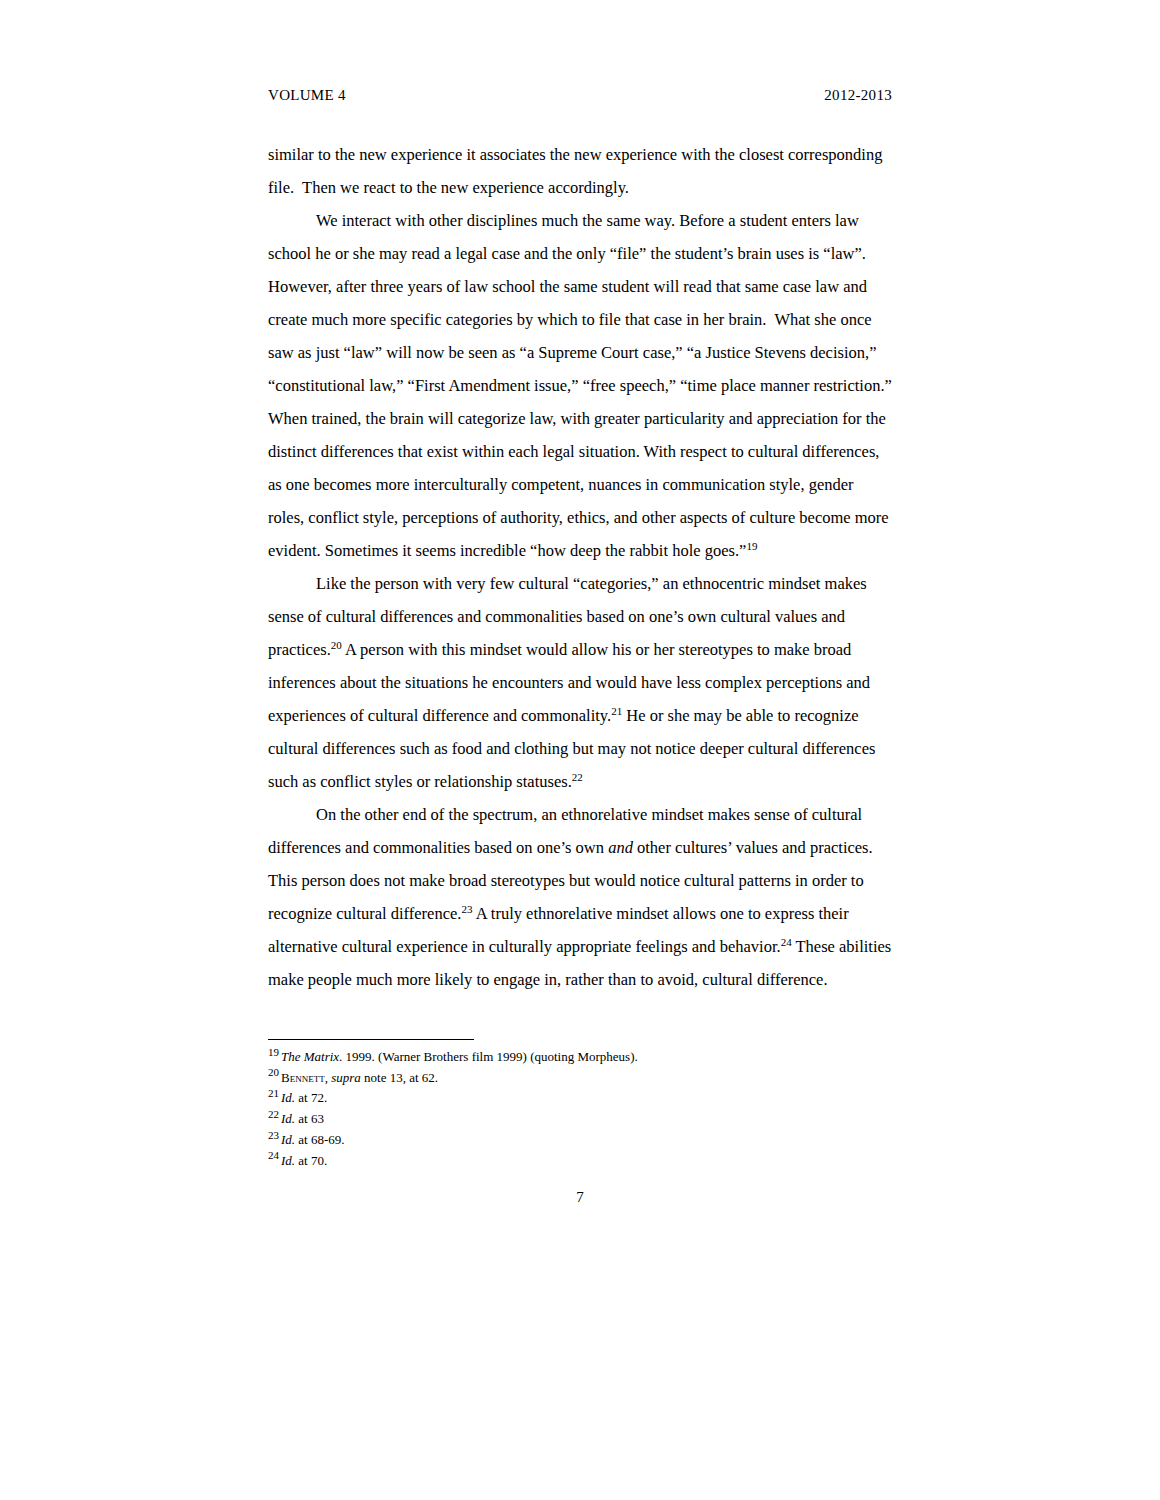Volume 4
2012-2013
similar to the new experience it associates the new experience with the closest corresponding file. Then we react to the new experience accordingly.
We interact with other disciplines much the same way. Before a student enters law school he or she may read a legal case and the only “file” the student’s brain uses is “law”. However, after three years of law school the same student will read that same case law and create much more specific categories by which to file that case in her brain. What she once saw as just “law” will now be seen as “a Supreme Court case,” “a Justice Stevens decision,” “constitutional law,” “First Amendment issue,” “free speech,” “time place manner restriction.” When trained, the brain will categorize law, with greater particularity and appreciation for the distinct differences that exist within each legal situation. With respect to cultural differences, as one becomes more interculturally competent, nuances in communication style, gender roles, conflict style, perceptions of authority, ethics, and other aspects of culture become more evident. Sometimes it seems incredible “how deep the rabbit hole goes.”19
Like the person with very few cultural “categories,” an ethnocentric mindset makes sense of cultural differences and commonalities based on one’s own cultural values and practices.20 A person with this mindset would allow his or her stereotypes to make broad inferences about the situations he encounters and would have less complex perceptions and experiences of cultural difference and commonality.21 He or she may be able to recognize cultural differences such as food and clothing but may not notice deeper cultural differences such as conflict styles or relationship statuses.22
On the other end of the spectrum, an ethnorelative mindset makes sense of cultural differences and commonalities based on one’s own and other cultures’ values and practices. This person does not make broad stereotypes but would notice cultural patterns in order to recognize cultural difference.23 A truly ethnorelative mindset allows one to express their alternative cultural experience in culturally appropriate feelings and behavior.24 These abilities make people much more likely to engage in, rather than to avoid, cultural difference.
19The Matrix. 1999. (Warner Brothers film 1999) (quoting Morpheus).
20Bennett, supra note 13, at 62.
21Id. at 72.
22Id. at 63
23Id. at 68-69.
24Id. at 70.
7